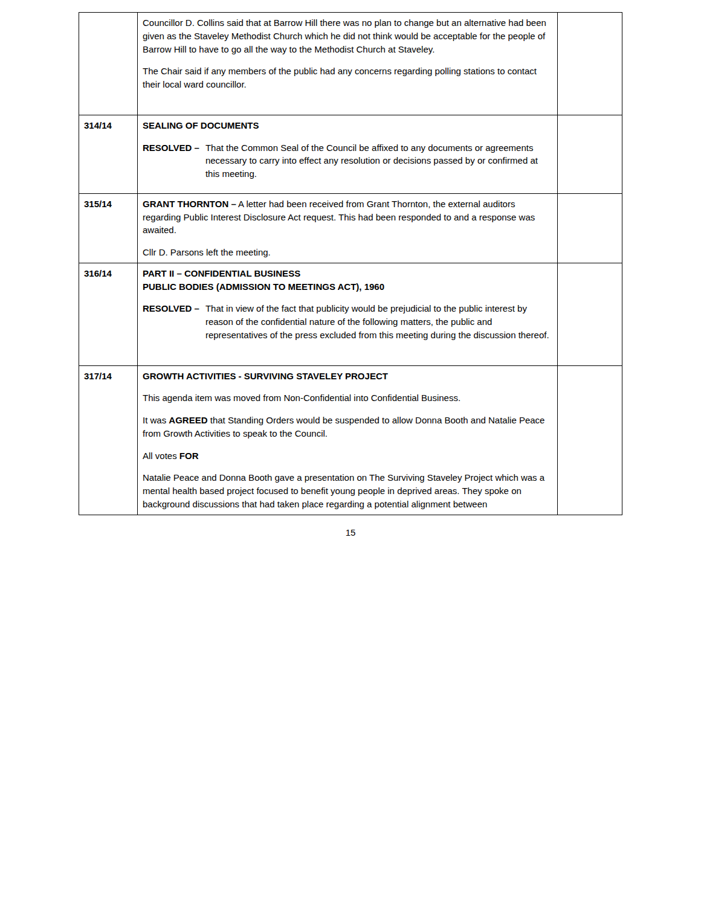| | Councillor D. Collins said that at Barrow Hill there was no plan to change but an alternative had been given as the Staveley Methodist Church which he did not think would be acceptable for the people of Barrow Hill to have to go all the way to the Methodist Church at Staveley. The Chair said if any members of the public had any concerns regarding polling stations to contact their local ward councillor. | |
| 314/14 | SEALING OF DOCUMENTS RESOLVED – That the Common Seal of the Council be affixed to any documents or agreements necessary to carry into effect any resolution or decisions passed by or confirmed at this meeting. | |
| 315/14 | GRANT THORNTON – A letter had been received from Grant Thornton, the external auditors regarding Public Interest Disclosure Act request. This had been responded to and a response was awaited. Cllr D. Parsons left the meeting. | |
| 316/14 | PART II – CONFIDENTIAL BUSINESS PUBLIC BODIES (ADMISSION TO MEETINGS ACT), 1960 RESOLVED – That in view of the fact that publicity would be prejudicial to the public interest by reason of the confidential nature of the following matters, the public and representatives of the press excluded from this meeting during the discussion thereof. | |
| 317/14 | GROWTH ACTIVITIES - SURVIVING STAVELEY PROJECT This agenda item was moved from Non-Confidential into Confidential Business. It was AGREED that Standing Orders would be suspended to allow Donna Booth and Natalie Peace from Growth Activities to speak to the Council. All votes FOR Natalie Peace and Donna Booth gave a presentation on The Surviving Staveley Project which was a mental health based project focused to benefit young people in deprived areas. They spoke on background discussions that had taken place regarding a potential alignment between | |
15